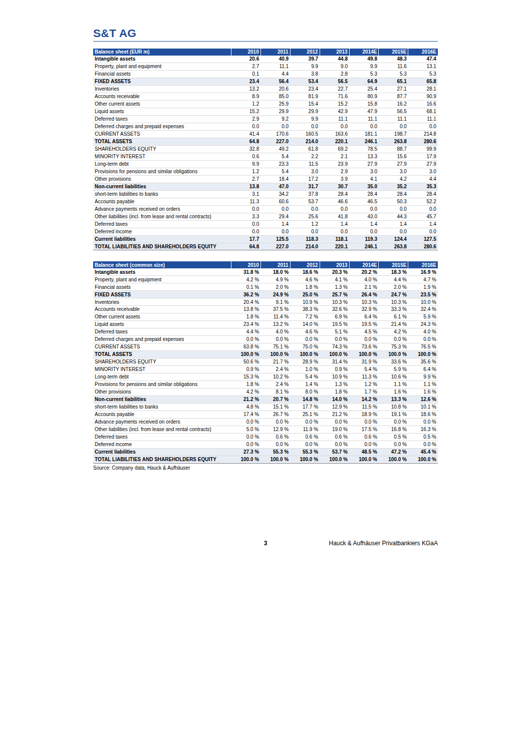S&T AG
| Balance sheet (EUR m) | 2010 | 2011 | 2012 | 2013 | 2014E | 2015E | 2016E |
| --- | --- | --- | --- | --- | --- | --- | --- |
| Intangible assets | 20.6 | 40.9 | 39.7 | 44.8 | 49.8 | 48.3 | 47.4 |
| Property, plant and equipment | 2.7 | 11.1 | 9.9 | 9.0 | 9.9 | 11.6 | 13.1 |
| Financial assets | 0.1 | 4.4 | 3.8 | 2.8 | 5.3 | 5.3 | 5.3 |
| FIXED ASSETS | 23.4 | 56.4 | 53.4 | 56.5 | 64.9 | 65.1 | 65.8 |
| Inventories | 13.2 | 20.6 | 23.4 | 22.7 | 25.4 | 27.1 | 28.1 |
| Accounts receivable | 8.9 | 85.0 | 81.9 | 71.6 | 80.9 | 87.7 | 90.9 |
| Other current assets | 1.2 | 25.9 | 15.4 | 15.2 | 15.8 | 16.2 | 16.6 |
| Liquid assets | 15.2 | 29.9 | 29.9 | 42.9 | 47.9 | 56.5 | 68.1 |
| Deferred taxes | 2.9 | 9.2 | 9.9 | 11.1 | 11.1 | 11.1 | 11.1 |
| Deferred charges and prepaid expenses | 0.0 | 0.0 | 0.0 | 0.0 | 0.0 | 0.0 | 0.0 |
| CURRENT ASSETS | 41.4 | 170.6 | 160.5 | 163.6 | 181.1 | 198.7 | 214.8 |
| TOTAL ASSETS | 64.8 | 227.0 | 214.0 | 220.1 | 246.1 | 263.8 | 280.6 |
| SHAREHOLDERS EQUITY | 32.8 | 49.2 | 61.8 | 69.2 | 78.5 | 88.7 | 99.9 |
| MINORITY INTEREST | 0.6 | 5.4 | 2.2 | 2.1 | 13.3 | 15.6 | 17.9 |
| Long-term debt | 9.9 | 23.3 | 11.5 | 23.9 | 27.9 | 27.9 | 27.9 |
| Provisions for pensions and similar obligations | 1.2 | 5.4 | 3.0 | 2.9 | 3.0 | 3.0 | 3.0 |
| Other provisions | 2.7 | 18.4 | 17.2 | 3.9 | 4.1 | 4.2 | 4.4 |
| Non-current liabilities | 13.8 | 47.0 | 31.7 | 30.7 | 35.0 | 35.2 | 35.3 |
| short-term liabilities to banks | 3.1 | 34.2 | 37.8 | 28.4 | 28.4 | 28.4 | 28.4 |
| Accounts payable | 11.3 | 60.6 | 53.7 | 46.6 | 46.5 | 50.3 | 52.2 |
| Advance payments received on orders | 0.0 | 0.0 | 0.0 | 0.0 | 0.0 | 0.0 | 0.0 |
| Other liabilities (incl. from lease and rental contracts) | 3.3 | 29.4 | 25.6 | 41.8 | 43.0 | 44.3 | 45.7 |
| Deferred taxes | 0.0 | 1.4 | 1.2 | 1.4 | 1.4 | 1.4 | 1.4 |
| Deferred income | 0.0 | 0.0 | 0.0 | 0.0 | 0.0 | 0.0 | 0.0 |
| Current liabilities | 17.7 | 125.5 | 118.3 | 118.1 | 119.3 | 124.4 | 127.5 |
| TOTAL LIABILITIES AND SHAREHOLDERS EQUITY | 64.8 | 227.0 | 214.0 | 220.1 | 246.1 | 263.8 | 280.6 |
| Balance sheet (common size) | 2010 | 2011 | 2012 | 2013 | 2014E | 2015E | 2016E |
| --- | --- | --- | --- | --- | --- | --- | --- |
| Intangible assets | 31.8 % | 18.0 % | 18.6 % | 20.3 % | 20.2 % | 18.3 % | 16.9 % |
| Property, plant and equipment | 4.2 % | 4.9 % | 4.6 % | 4.1 % | 4.0 % | 4.4 % | 4.7 % |
| Financial assets | 0.1 % | 2.0 % | 1.8 % | 1.3 % | 2.1 % | 2.0 % | 1.9 % |
| FIXED ASSETS | 36.2 % | 24.9 % | 25.0 % | 25.7 % | 26.4 % | 24.7 % | 23.5 % |
| Inventories | 20.4 % | 9.1 % | 10.9 % | 10.3 % | 10.3 % | 10.3 % | 10.0 % |
| Accounts receivable | 13.8 % | 37.5 % | 38.3 % | 32.6 % | 32.9 % | 33.3 % | 32.4 % |
| Other current assets | 1.8 % | 11.4 % | 7.2 % | 6.9 % | 6.4 % | 6.1 % | 5.9 % |
| Liquid assets | 23.4 % | 13.2 % | 14.0 % | 19.5 % | 19.5 % | 21.4 % | 24.3 % |
| Deferred taxes | 4.4 % | 4.0 % | 4.6 % | 5.1 % | 4.5 % | 4.2 % | 4.0 % |
| Deferred charges and prepaid expenses | 0.0 % | 0.0 % | 0.0 % | 0.0 % | 0.0 % | 0.0 % | 0.0 % |
| CURRENT ASSETS | 63.8 % | 75.1 % | 75.0 % | 74.3 % | 73.6 % | 75.3 % | 76.5 % |
| TOTAL ASSETS | 100.0 % | 100.0 % | 100.0 % | 100.0 % | 100.0 % | 100.0 % | 100.0 % |
| SHAREHOLDERS EQUITY | 50.6 % | 21.7 % | 28.9 % | 31.4 % | 31.9 % | 33.6 % | 35.6 % |
| MINORITY INTEREST | 0.9 % | 2.4 % | 1.0 % | 0.9 % | 5.4 % | 5.9 % | 6.4 % |
| Long-term debt | 15.3 % | 10.2 % | 5.4 % | 10.9 % | 11.3 % | 10.6 % | 9.9 % |
| Provisions for pensions and similar obligations | 1.8 % | 2.4 % | 1.4 % | 1.3 % | 1.2 % | 1.1 % | 1.1 % |
| Other provisions | 4.2 % | 8.1 % | 8.0 % | 1.8 % | 1.7 % | 1.6 % | 1.6 % |
| Non-current liabilities | 21.2 % | 20.7 % | 14.8 % | 14.0 % | 14.2 % | 13.3 % | 12.6 % |
| short-term liabilities to banks | 4.8 % | 15.1 % | 17.7 % | 12.9 % | 11.5 % | 10.8 % | 10.1 % |
| Accounts payable | 17.4 % | 26.7 % | 25.1 % | 21.2 % | 18.9 % | 19.1 % | 18.6 % |
| Advance payments received on orders | 0.0 % | 0.0 % | 0.0 % | 0.0 % | 0.0 % | 0.0 % | 0.0 % |
| Other liabilities (incl. from lease and rental contracts) | 5.0 % | 12.9 % | 11.9 % | 19.0 % | 17.5 % | 16.8 % | 16.3 % |
| Deferred taxes | 0.0 % | 0.6 % | 0.6 % | 0.6 % | 0.6 % | 0.5 % | 0.5 % |
| Deferred income | 0.0 % | 0.0 % | 0.0 % | 0.0 % | 0.0 % | 0.0 % | 0.0 % |
| Current liabilities | 27.3 % | 55.3 % | 55.3 % | 53.7 % | 48.5 % | 47.2 % | 45.4 % |
| TOTAL LIABILITIES AND SHAREHOLDERS EQUITY | 100.0 % | 100.0 % | 100.0 % | 100.0 % | 100.0 % | 100.0 % | 100.0 % |
Source: Company data, Hauck & Aufhäuser
3
Hauck & Aufhäuser Privatbankiers KGaA